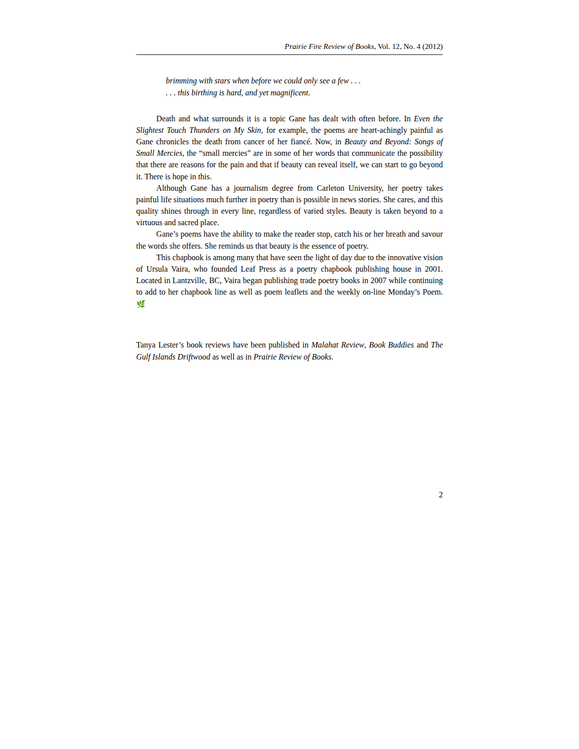Prairie Fire Review of Books, Vol. 12, No. 4 (2012)
brimming with stars when before we could only see a few . . .
. . . this birthing is hard, and yet magnificent.
Death and what surrounds it is a topic Gane has dealt with often before. In Even the Slightest Touch Thunders on My Skin, for example, the poems are heart-achingly painful as Gane chronicles the death from cancer of her fiancé. Now, in Beauty and Beyond: Songs of Small Mercies, the “small mercies” are in some of her words that communicate the possibility that there are reasons for the pain and that if beauty can reveal itself, we can start to go beyond it. There is hope in this.
Although Gane has a journalism degree from Carleton University, her poetry takes painful life situations much further in poetry than is possible in news stories. She cares, and this quality shines through in every line, regardless of varied styles. Beauty is taken beyond to a virtuous and sacred place.
Gane’s poems have the ability to make the reader stop, catch his or her breath and savour the words she offers. She reminds us that beauty is the essence of poetry.
This chapbook is among many that have seen the light of day due to the innovative vision of Ursula Vaira, who founded Leaf Press as a poetry chapbook publishing house in 2001. Located in Lantzville, BC, Vaira began publishing trade poetry books in 2007 while continuing to add to her chapbook line as well as poem leaflets and the weekly on-line Monday’s Poem. 🌿
Tanya Lester’s book reviews have been published in Malahat Review, Book Buddies and The Gulf Islands Driftwood as well as in Prairie Review of Books.
2